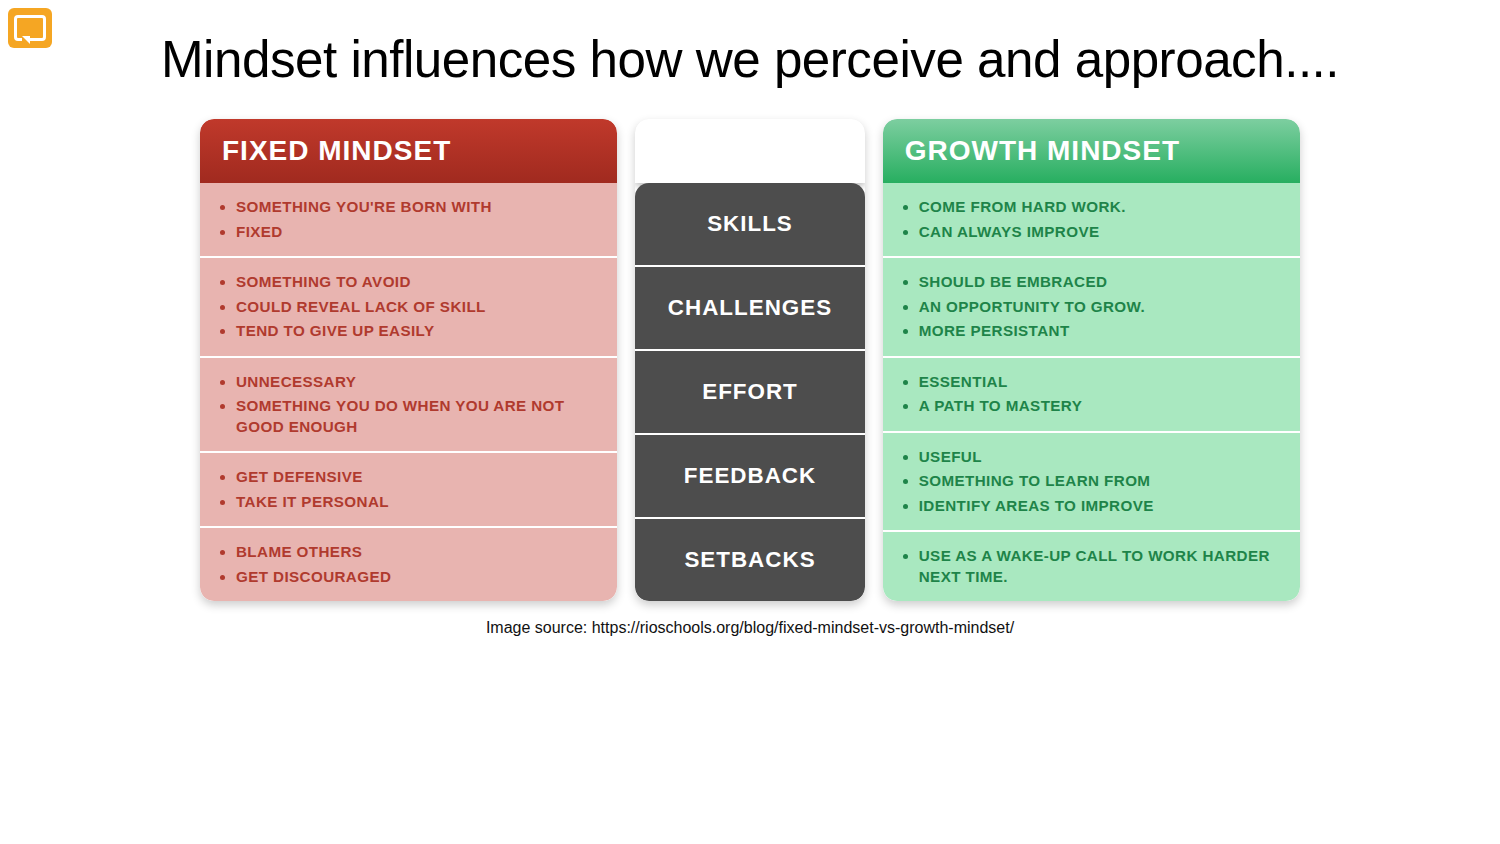Mindset influences how we perceive and approach....
Fixed Mindset
Something you're born with
Fixed
Something to avoid
Could reveal lack of skill
Tend to give up easily
Unnecessary
Something you do when you are not good enough
Get defensive
Take it personal
Blame others
Get discouraged
Skills
Challenges
Effort
Feedback
Setbacks
Growth Mindset
Come from hard work.
Can always improve
Should be embraced
An opportunity to grow.
More persistant
Essential
A path to mastery
Useful
Something to learn from
Identify areas to improve
Use as a wake-up call to work harder next time.
Image source: https://rioschools.org/blog/fixed-mindset-vs-growth-mindset/